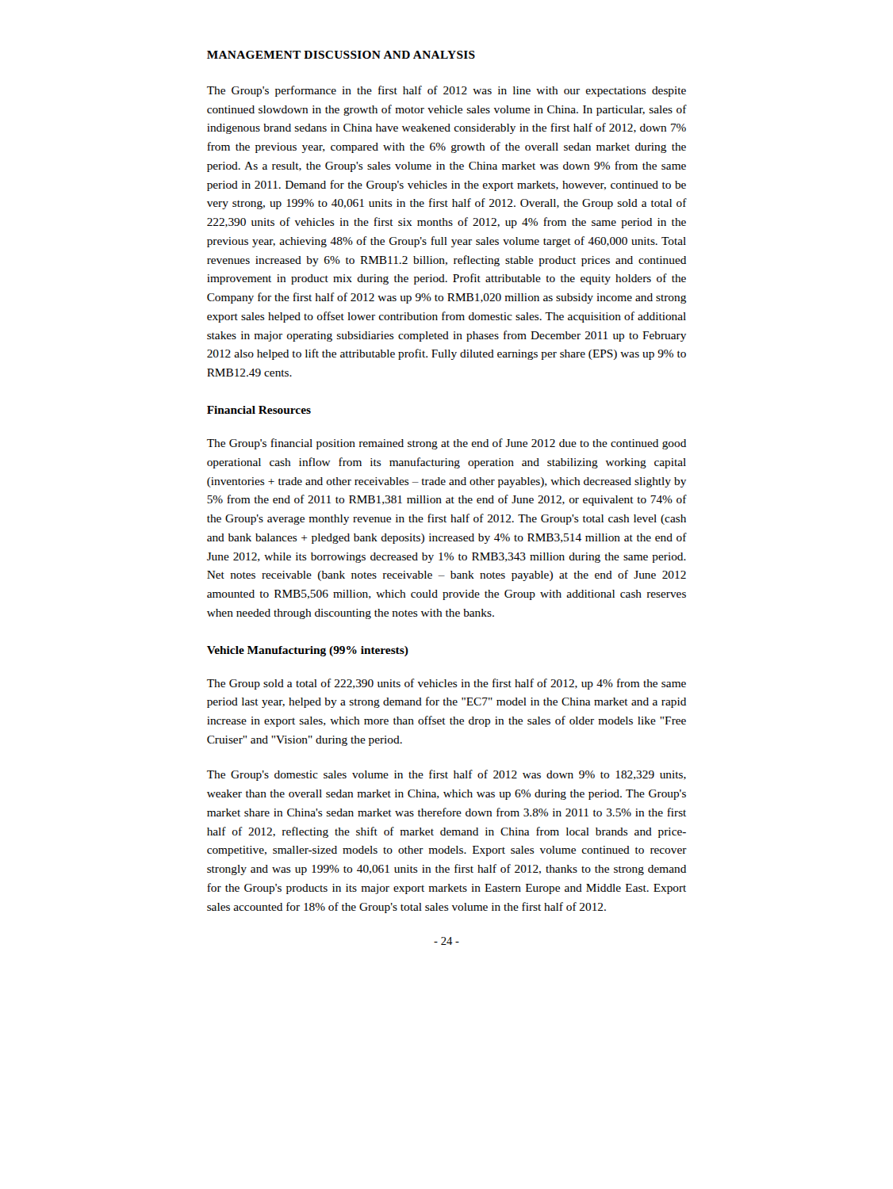MANAGEMENT DISCUSSION AND ANALYSIS
The Group's performance in the first half of 2012 was in line with our expectations despite continued slowdown in the growth of motor vehicle sales volume in China. In particular, sales of indigenous brand sedans in China have weakened considerably in the first half of 2012, down 7% from the previous year, compared with the 6% growth of the overall sedan market during the period. As a result, the Group's sales volume in the China market was down 9% from the same period in 2011. Demand for the Group's vehicles in the export markets, however, continued to be very strong, up 199% to 40,061 units in the first half of 2012. Overall, the Group sold a total of 222,390 units of vehicles in the first six months of 2012, up 4% from the same period in the previous year, achieving 48% of the Group's full year sales volume target of 460,000 units. Total revenues increased by 6% to RMB11.2 billion, reflecting stable product prices and continued improvement in product mix during the period. Profit attributable to the equity holders of the Company for the first half of 2012 was up 9% to RMB1,020 million as subsidy income and strong export sales helped to offset lower contribution from domestic sales. The acquisition of additional stakes in major operating subsidiaries completed in phases from December 2011 up to February 2012 also helped to lift the attributable profit. Fully diluted earnings per share (EPS) was up 9% to RMB12.49 cents.
Financial Resources
The Group's financial position remained strong at the end of June 2012 due to the continued good operational cash inflow from its manufacturing operation and stabilizing working capital (inventories + trade and other receivables – trade and other payables), which decreased slightly by 5% from the end of 2011 to RMB1,381 million at the end of June 2012, or equivalent to 74% of the Group's average monthly revenue in the first half of 2012. The Group's total cash level (cash and bank balances + pledged bank deposits) increased by 4% to RMB3,514 million at the end of June 2012, while its borrowings decreased by 1% to RMB3,343 million during the same period. Net notes receivable (bank notes receivable – bank notes payable) at the end of June 2012 amounted to RMB5,506 million, which could provide the Group with additional cash reserves when needed through discounting the notes with the banks.
Vehicle Manufacturing (99% interests)
The Group sold a total of 222,390 units of vehicles in the first half of 2012, up 4% from the same period last year, helped by a strong demand for the "EC7" model in the China market and a rapid increase in export sales, which more than offset the drop in the sales of older models like "Free Cruiser" and "Vision" during the period.
The Group's domestic sales volume in the first half of 2012 was down 9% to 182,329 units, weaker than the overall sedan market in China, which was up 6% during the period. The Group's market share in China's sedan market was therefore down from 3.8% in 2011 to 3.5% in the first half of 2012, reflecting the shift of market demand in China from local brands and price-competitive, smaller-sized models to other models. Export sales volume continued to recover strongly and was up 199% to 40,061 units in the first half of 2012, thanks to the strong demand for the Group's products in its major export markets in Eastern Europe and Middle East. Export sales accounted for 18% of the Group's total sales volume in the first half of 2012.
- 24 -